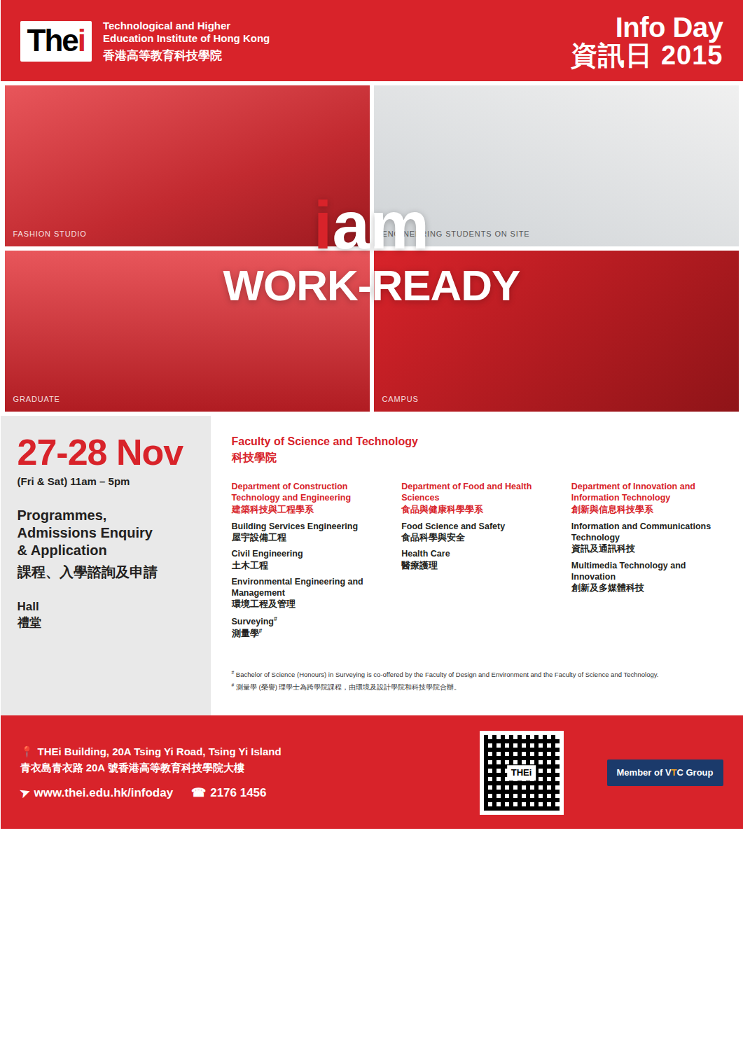Thei
Technological and Higher
Education Institute of Hong Kong 香港高等教育科技學院
Info Day
資訊日 2015
Fashion studio
Engineering students on site
Graduate
Campus
iam
WORK-READY
27-28 Nov
(Fri & Sat) 11am – 5pm
Programmes,
Admissions Enquiry
& Application 課程、入學諮詢及申請
Hall 禮堂
Faculty of Science and Technology 科技學院
Department of Construction Technology and Engineering 建築科技與工程學系
Building Services Engineering屋宇設備工程
Civil Engineering土木工程
Environmental Engineering and Management環境工程及管理
Surveying#測量學#
Department of Food and Health Sciences 食品與健康科學學系
Food Science and Safety食品科學與安全
Health Care醫療護理
Department of Innovation and Information Technology 創新與信息科技學系
Information and Communications Technology資訊及通訊科技
Multimedia Technology and Innovation創新及多媒體科技
# Bachelor of Science (Honours) in Surveying is co-offered by the Faculty of Design and Environment and the Faculty of Science and Technology.
# 測量學 (榮譽) 理學士為跨學院課程，由環境及設計學院和科技學院合辦。
THEi Building, 20A Tsing Yi Road, Tsing Yi Island 青衣島青衣路 20A 號香港高等教育科技學院大樓
www.thei.edu.hk/infoday 2176 1456
THEi
Member of VTC Group